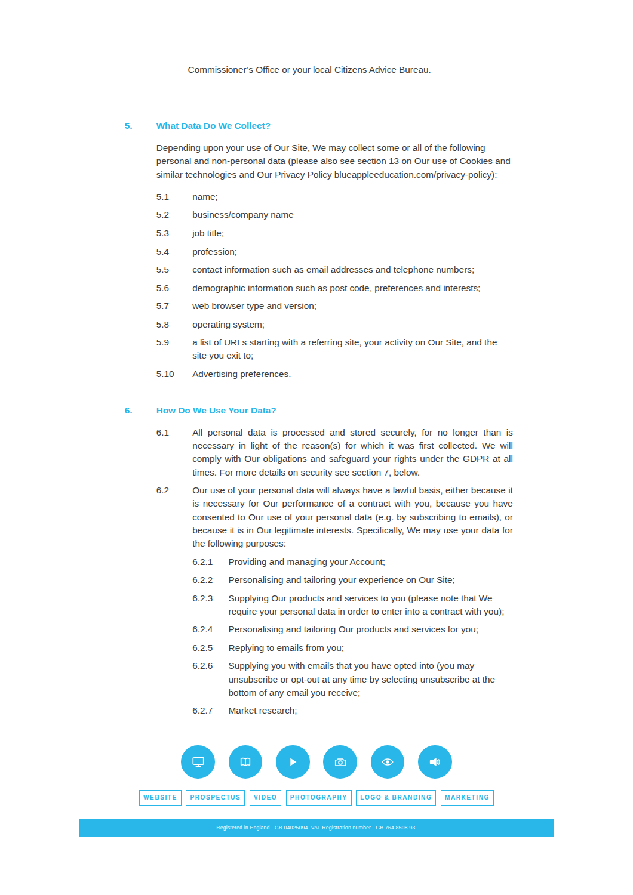Commissioner’s Office or your local Citizens Advice Bureau.
5.
What Data Do We Collect?
Depending upon your use of Our Site, We may collect some or all of the following personal and non-personal data (please also see section 13 on Our use of Cookies and similar technologies and Our Privacy Policy blueappleeducation.com/privacy-policy):
5.1
name;
5.2
business/company name
5.3
job title;
5.4
profession;
5.5
contact information such as email addresses and telephone numbers;
5.6
demographic information such as post code, preferences and interests;
5.7
web browser type and version;
5.8
operating system;
5.9
a list of URLs starting with a referring site, your activity on Our Site, and the site you exit to;
5.10
Advertising preferences.
6.
How Do We Use Your Data?
6.1
All personal data is processed and stored securely, for no longer than is necessary in light of the reason(s) for which it was first collected. We will comply with Our obligations and safeguard your rights under the GDPR at all times. For more details on security see section 7, below.
6.2
Our use of your personal data will always have a lawful basis, either because it is necessary for Our performance of a contract with you, because you have consented to Our use of your personal data (e.g. by subscribing to emails), or because it is in Our legitimate interests. Specifically, We may use your data for the following purposes:
6.2.1
Providing and managing your Account;
6.2.2
Personalising and tailoring your experience on Our Site;
6.2.3
Supplying Our products and services to you (please note that We require your personal data in order to enter into a contract with you);
6.2.4
Personalising and tailoring Our products and services for you;
6.2.5
Replying to emails from you;
6.2.6
Supplying you with emails that you have opted into (you may unsubscribe or opt-out at any time by selecting unsubscribe at the bottom of any email you receive;
6.2.7
Market research;
WEBSITE PROSPECTUS VIDEO PHOTOGRAPHY LOGO & BRANDING MARKETING
Registered in England - GB 04025094. VAT Registration number - GB 764 8508 93.